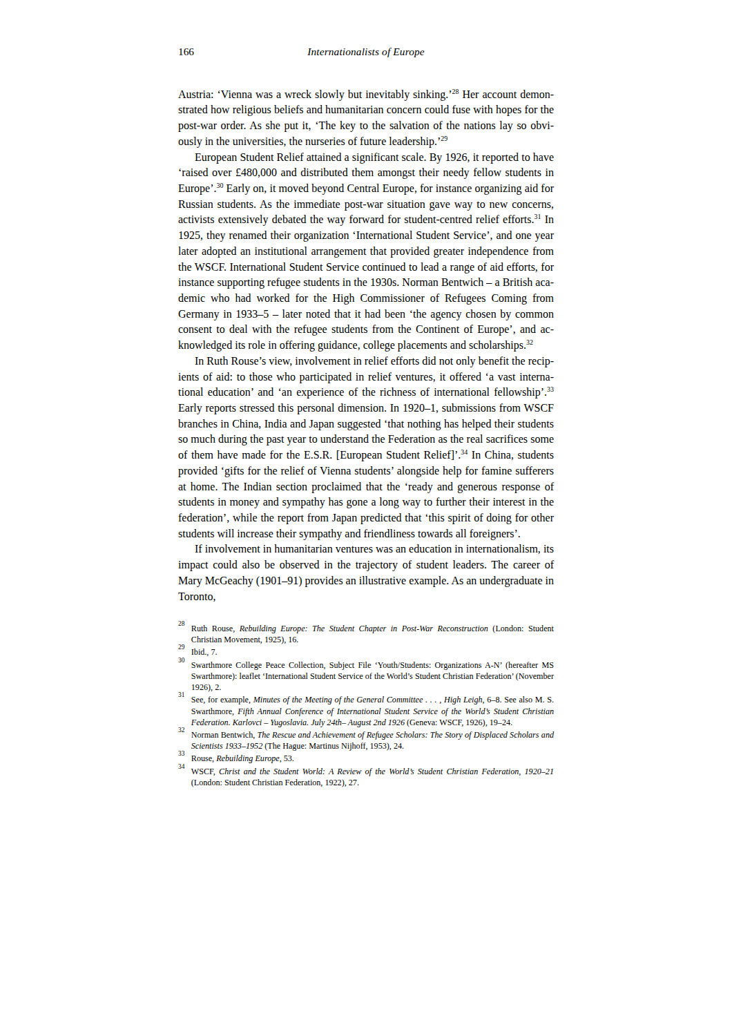166 Internationalists of Europe
Austria: ‘Vienna was a wreck slowly but inevitably sinking.’28 Her account demonstrated how religious beliefs and humanitarian concern could fuse with hopes for the post-war order. As she put it, ‘The key to the salvation of the nations lay so obviously in the universities, the nurseries of future leadership.’29
European Student Relief attained a significant scale. By 1926, it reported to have ‘raised over £480,000 and distributed them amongst their needy fellow students in Europe’.30 Early on, it moved beyond Central Europe, for instance organizing aid for Russian students. As the immediate post-war situation gave way to new concerns, activists extensively debated the way forward for student-centred relief efforts.31 In 1925, they renamed their organization ‘International Student Service’, and one year later adopted an institutional arrangement that provided greater independence from the WSCF. International Student Service continued to lead a range of aid efforts, for instance supporting refugee students in the 1930s. Norman Bentwich – a British academic who had worked for the High Commissioner of Refugees Coming from Germany in 1933–5 – later noted that it had been ‘the agency chosen by common consent to deal with the refugee students from the Continent of Europe’, and acknowledged its role in offering guidance, college placements and scholarships.32
In Ruth Rouse’s view, involvement in relief efforts did not only benefit the recipients of aid: to those who participated in relief ventures, it offered ‘a vast international education’ and ‘an experience of the richness of international fellowship’.33 Early reports stressed this personal dimension. In 1920–1, submissions from WSCF branches in China, India and Japan suggested ‘that nothing has helped their students so much during the past year to understand the Federation as the real sacrifices some of them have made for the E.S.R. [European Student Relief]’.34 In China, students provided ‘gifts for the relief of Vienna students’ alongside help for famine sufferers at home. The Indian section proclaimed that the ‘ready and generous response of students in money and sympathy has gone a long way to further their interest in the federation’, while the report from Japan predicted that ‘this spirit of doing for other students will increase their sympathy and friendliness towards all foreigners’.
If involvement in humanitarian ventures was an education in internationalism, its impact could also be observed in the trajectory of student leaders. The career of Mary McGeachy (1901–91) provides an illustrative example. As an undergraduate in Toronto,
Ruth Rouse, Rebuilding Europe: The Student Chapter in Post-War Reconstruction (London: Student Christian Movement, 1925), 16.
Ibid., 7.
Swarthmore College Peace Collection, Subject File ‘Youth/Students: Organizations A-N’ (hereafter MS Swarthmore): leaflet ‘International Student Service of the World’s Student Christian Federation’ (November 1926), 2.
See, for example, Minutes of the Meeting of the General Committee . . . , High Leigh, 6–8. See also M. S. Swarthmore, Fifth Annual Conference of International Student Service of the World’s Student Christian Federation. Karlovci – Yugoslavia. July 24th– August 2nd 1926 (Geneva: WSCF, 1926), 19–24.
Norman Bentwich, The Rescue and Achievement of Refugee Scholars: The Story of Displaced Scholars and Scientists 1933–1952 (The Hague: Martinus Nijhoff, 1953), 24.
Rouse, Rebuilding Europe, 53.
WSCF, Christ and the Student World: A Review of the World’s Student Christian Federation, 1920–21 (London: Student Christian Federation, 1922), 27.